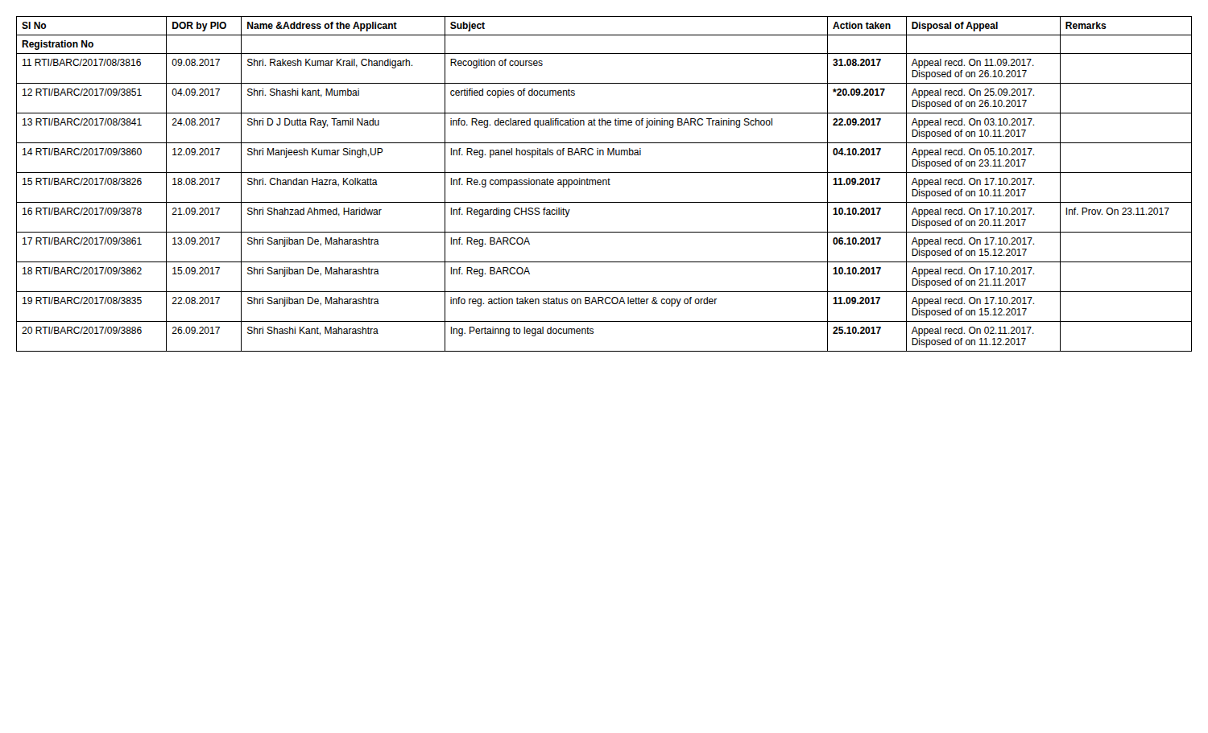| Sl No | DOR by PIO | Name &Address of the Applicant | Subject | Action taken | Disposal of Appeal | Remarks |
| --- | --- | --- | --- | --- | --- | --- |
| Registration No | | | | | | |
| 11 RTI/BARC/2017/08/3816 | 09.08.2017 | Shri. Rakesh Kumar Krail, Chandigarh. | Recogition of courses | 31.08.2017 | Appeal recd. On 11.09.2017. Disposed of on 26.10.2017 | |
| 12 RTI/BARC/2017/09/3851 | 04.09.2017 | Shri. Shashi kant, Mumbai | certified copies of documents | *20.09.2017 | Appeal recd. On 25.09.2017. Disposed of on 26.10.2017 | |
| 13 RTI/BARC/2017/08/3841 | 24.08.2017 | Shri D J Dutta Ray, Tamil Nadu | info. Reg. declared qualification at the time of joining BARC Training School | 22.09.2017 | Appeal recd. On 03.10.2017. Disposed of on 10.11.2017 | |
| 14 RTI/BARC/2017/09/3860 | 12.09.2017 | Shri Manjeesh Kumar Singh,UP | Inf. Reg. panel hospitals of BARC in Mumbai | 04.10.2017 | Appeal recd. On 05.10.2017. Disposed of on 23.11.2017 | |
| 15 RTI/BARC/2017/08/3826 | 18.08.2017 | Shri. Chandan Hazra, Kolkatta | Inf. Re.g compassionate appointment | 11.09.2017 | Appeal recd. On 17.10.2017. Disposed of on 10.11.2017 | |
| 16 RTI/BARC/2017/09/3878 | 21.09.2017 | Shri Shahzad Ahmed, Haridwar | Inf. Regarding CHSS facility | 10.10.2017 | Appeal recd. On 17.10.2017. Disposed of on 20.11.2017 | Inf. Prov. On 23.11.2017 |
| 17 RTI/BARC/2017/09/3861 | 13.09.2017 | Shri Sanjiban De, Maharashtra | Inf. Reg. BARCOA | 06.10.2017 | Appeal recd. On 17.10.2017. Disposed of on 15.12.2017 | |
| 18 RTI/BARC/2017/09/3862 | 15.09.2017 | Shri Sanjiban De, Maharashtra | Inf. Reg. BARCOA | 10.10.2017 | Appeal recd. On 17.10.2017. Disposed of on 21.11.2017 | |
| 19 RTI/BARC/2017/08/3835 | 22.08.2017 | Shri Sanjiban De, Maharashtra | info reg. action taken status on BARCOA letter & copy of order | 11.09.2017 | Appeal recd. On 17.10.2017. Disposed of on 15.12.2017 | |
| 20 RTI/BARC/2017/09/3886 | 26.09.2017 | Shri Shashi Kant, Maharashtra | Ing. Pertainng to legal documents | 25.10.2017 | Appeal recd. On 02.11.2017. Disposed of on 11.12.2017 | |